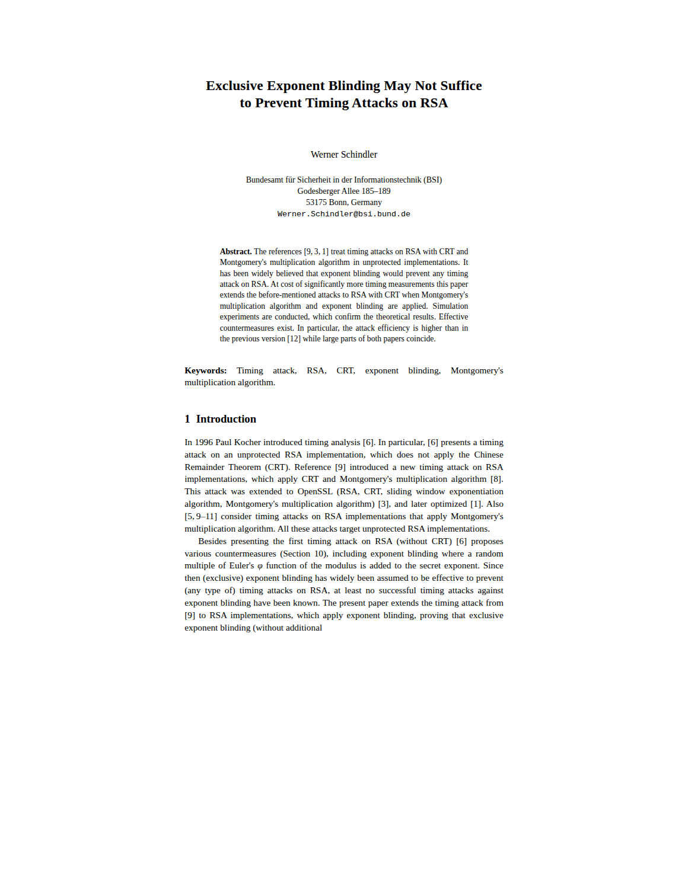Exclusive Exponent Blinding May Not Suffice
to Prevent Timing Attacks on RSA
Werner Schindler
Bundesamt für Sicherheit in der Informationstechnik (BSI)
Godesberger Allee 185–189
53175 Bonn, Germany
Werner.Schindler@bsi.bund.de
Abstract. The references [9, 3, 1] treat timing attacks on RSA with CRT and Montgomery's multiplication algorithm in unprotected implementations. It has been widely believed that exponent blinding would prevent any timing attack on RSA. At cost of significantly more timing measurements this paper extends the before-mentioned attacks to RSA with CRT when Montgomery's multiplication algorithm and exponent blinding are applied. Simulation experiments are conducted, which confirm the theoretical results. Effective countermeasures exist. In particular, the attack efficiency is higher than in the previous version [12] while large parts of both papers coincide.
Keywords: Timing attack, RSA, CRT, exponent blinding, Montgomery's multiplication algorithm.
1 Introduction
In 1996 Paul Kocher introduced timing analysis [6]. In particular, [6] presents a timing attack on an unprotected RSA implementation, which does not apply the Chinese Remainder Theorem (CRT). Reference [9] introduced a new timing attack on RSA implementations, which apply CRT and Montgomery's multiplication algorithm [8]. This attack was extended to OpenSSL (RSA, CRT, sliding window exponentiation algorithm, Montgomery's multiplication algorithm) [3], and later optimized [1]. Also [5, 9–11] consider timing attacks on RSA implementations that apply Montgomery's multiplication algorithm. All these attacks target unprotected RSA implementations.
Besides presenting the first timing attack on RSA (without CRT) [6] proposes various countermeasures (Section 10), including exponent blinding where a random multiple of Euler's φ function of the modulus is added to the secret exponent. Since then (exclusive) exponent blinding has widely been assumed to be effective to prevent (any type of) timing attacks on RSA, at least no successful timing attacks against exponent blinding have been known. The present paper extends the timing attack from [9] to RSA implementations, which apply exponent blinding, proving that exclusive exponent blinding (without additional